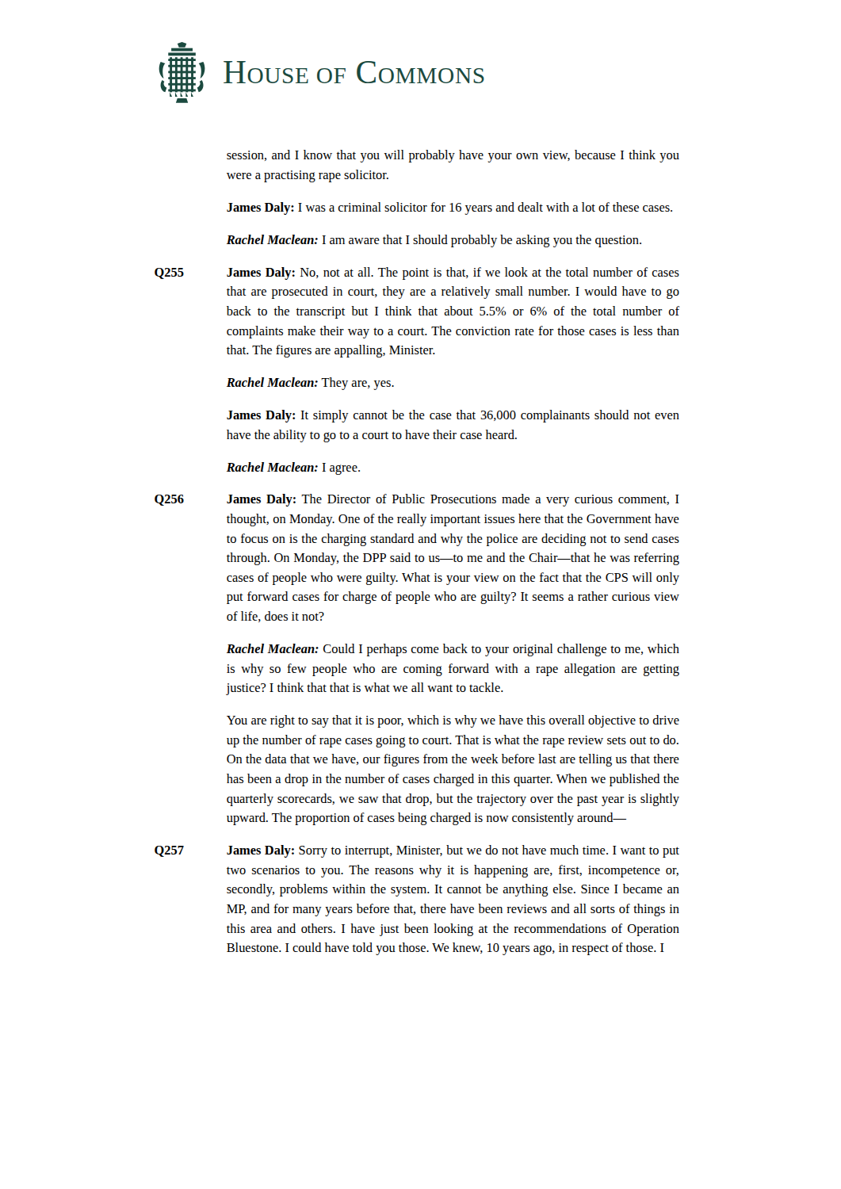HOUSE OF COMMONS
session, and I know that you will probably have your own view, because I think you were a practising rape solicitor.
James Daly: I was a criminal solicitor for 16 years and dealt with a lot of these cases.
Rachel Maclean: I am aware that I should probably be asking you the question.
Q255 James Daly: No, not at all. The point is that, if we look at the total number of cases that are prosecuted in court, they are a relatively small number. I would have to go back to the transcript but I think that about 5.5% or 6% of the total number of complaints make their way to a court. The conviction rate for those cases is less than that. The figures are appalling, Minister.
Rachel Maclean: They are, yes.
James Daly: It simply cannot be the case that 36,000 complainants should not even have the ability to go to a court to have their case heard.
Rachel Maclean: I agree.
Q256 James Daly: The Director of Public Prosecutions made a very curious comment, I thought, on Monday. One of the really important issues here that the Government have to focus on is the charging standard and why the police are deciding not to send cases through. On Monday, the DPP said to us—to me and the Chair—that he was referring cases of people who were guilty. What is your view on the fact that the CPS will only put forward cases for charge of people who are guilty? It seems a rather curious view of life, does it not?
Rachel Maclean: Could I perhaps come back to your original challenge to me, which is why so few people who are coming forward with a rape allegation are getting justice? I think that that is what we all want to tackle.
You are right to say that it is poor, which is why we have this overall objective to drive up the number of rape cases going to court. That is what the rape review sets out to do. On the data that we have, our figures from the week before last are telling us that there has been a drop in the number of cases charged in this quarter. When we published the quarterly scorecards, we saw that drop, but the trajectory over the past year is slightly upward. The proportion of cases being charged is now consistently around—
Q257 James Daly: Sorry to interrupt, Minister, but we do not have much time. I want to put two scenarios to you. The reasons why it is happening are, first, incompetence or, secondly, problems within the system. It cannot be anything else. Since I became an MP, and for many years before that, there have been reviews and all sorts of things in this area and others. I have just been looking at the recommendations of Operation Bluestone. I could have told you those. We knew, 10 years ago, in respect of those. I